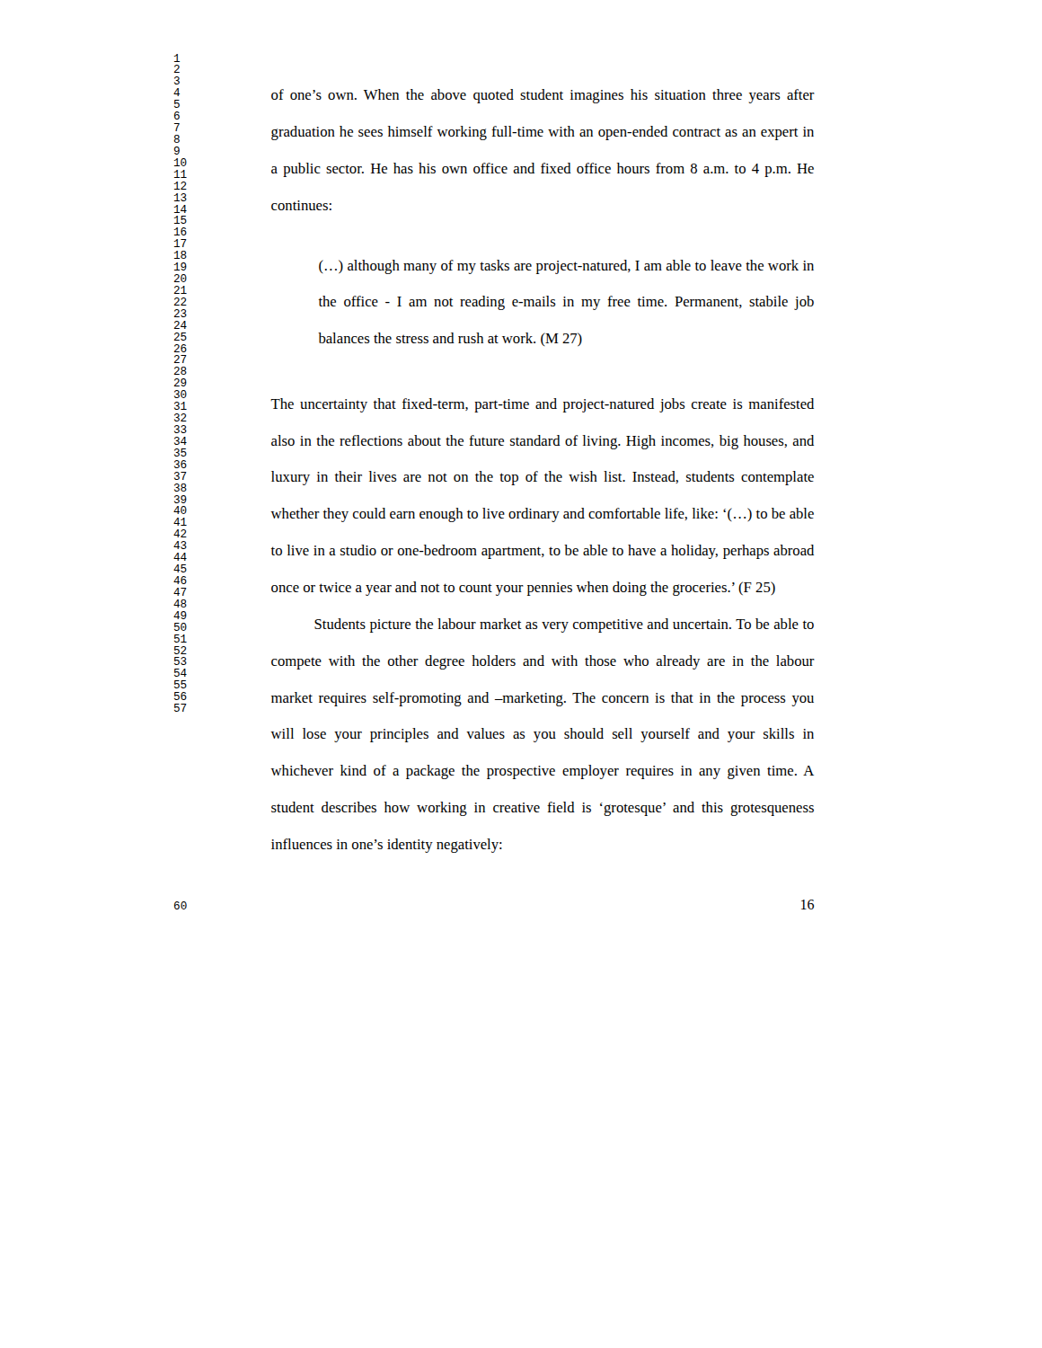1 2 3 4 5 6 7 8 9 10 11 12 13 14 15 16 17 18 19 20 21 22 23 24 25 26 27 28 29 30 31 32 33 34 35 36 37 38 39 40 41 42 43 44 45 46 47 48 49 50 51 52 53 54 55 56 57
of one’s own. When the above quoted student imagines his situation three years after graduation he sees himself working full-time with an open-ended contract as an expert in a public sector. He has his own office and fixed office hours from 8 a.m. to 4 p.m. He continues:
(…) although many of my tasks are project-natured, I am able to leave the work in the office - I am not reading e-mails in my free time. Permanent, stabile job balances the stress and rush at work. (M 27)
The uncertainty that fixed-term, part-time and project-natured jobs create is manifested also in the reflections about the future standard of living. High incomes, big houses, and luxury in their lives are not on the top of the wish list. Instead, students contemplate whether they could earn enough to live ordinary and comfortable life, like: ‘(…) to be able to live in a studio or one-bedroom apartment, to be able to have a holiday, perhaps abroad once or twice a year and not to count your pennies when doing the groceries.’ (F 25)
Students picture the labour market as very competitive and uncertain. To be able to compete with the other degree holders and with those who already are in the labour market requires self-promoting and –marketing. The concern is that in the process you will lose your principles and values as you should sell yourself and your skills in whichever kind of a package the prospective employer requires in any given time. A student describes how working in creative field is ‘grotesque’ and this grotesqueness influences in one’s identity negatively:
60
16